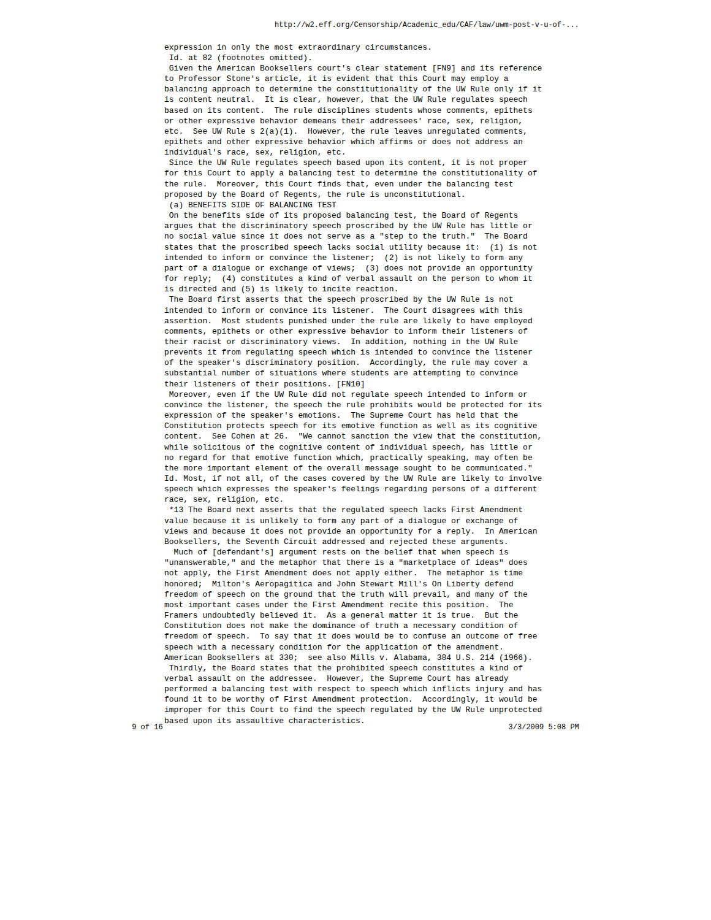http://w2.eff.org/Censorship/Academic_edu/CAF/law/uwm-post-v-u-of-...
expression in only the most extraordinary circumstances.
Id. at 82 (footnotes omitted).
Given the American Booksellers court's clear statement [FN9] and its reference to Professor Stone's article, it is evident that this Court may employ a balancing approach to determine the constitutionality of the UW Rule only if it is content neutral. It is clear, however, that the UW Rule regulates speech based on its content. The rule disciplines students whose comments, epithets or other expressive behavior demeans their addressees' race, sex, religion, etc. See UW Rule s 2(a)(1). However, the rule leaves unregulated comments, epithets and other expressive behavior which affirms or does not address an individual's race, sex, religion, etc.
Since the UW Rule regulates speech based upon its content, it is not proper for this Court to apply a balancing test to determine the constitutionality of the rule. Moreover, this Court finds that, even under the balancing test proposed by the Board of Regents, the rule is unconstitutional.
(a) BENEFITS SIDE OF BALANCING TEST
On the benefits side of its proposed balancing test, the Board of Regents argues that the discriminatory speech proscribed by the UW Rule has little or no social value since it does not serve as a "step to the truth." The Board states that the proscribed speech lacks social utility because it: (1) is not intended to inform or convince the listener; (2) is not likely to form any part of a dialogue or exchange of views; (3) does not provide an opportunity for reply; (4) constitutes a kind of verbal assault on the person to whom it is directed and (5) is likely to incite reaction.
The Board first asserts that the speech proscribed by the UW Rule is not intended to inform or convince its listener. The Court disagrees with this assertion. Most students punished under the rule are likely to have employed comments, epithets or other expressive behavior to inform their listeners of their racist or discriminatory views. In addition, nothing in the UW Rule prevents it from regulating speech which is intended to convince the listener of the speaker's discriminatory position. Accordingly, the rule may cover a substantial number of situations where students are attempting to convince their listeners of their positions. [FN10]
Moreover, even if the UW Rule did not regulate speech intended to inform or convince the listener, the speech the rule prohibits would be protected for its expression of the speaker's emotions. The Supreme Court has held that the Constitution protects speech for its emotive function as well as its cognitive content. See Cohen at 26. "We cannot sanction the view that the constitution, while solicitous of the cognitive content of individual speech, has little or no regard for that emotive function which, practically speaking, may often be the more important element of the overall message sought to be communicated." Id. Most, if not all, of the cases covered by the UW Rule are likely to involve speech which expresses the speaker's feelings regarding persons of a different race, sex, religion, etc.
*13 The Board next asserts that the regulated speech lacks First Amendment value because it is unlikely to form any part of a dialogue or exchange of views and because it does not provide an opportunity for a reply. In American Booksellers, the Seventh Circuit addressed and rejected these arguments.
Much of [defendant's] argument rests on the belief that when speech is "unanswerable," and the metaphor that there is a "marketplace of ideas" does not apply, the First Amendment does not apply either. The metaphor is time honored; Milton's Aeropagitica and John Stewart Mill's On Liberty defend freedom of speech on the ground that the truth will prevail, and many of the most important cases under the First Amendment recite this position. The Framers undoubtedly believed it. As a general matter it is true. But the Constitution does not make the dominance of truth a necessary condition of freedom of speech. To say that it does would be to confuse an outcome of free speech with a necessary condition for the application of the amendment. American Booksellers at 330; see also Mills v. Alabama, 384 U.S. 214 (1966).
Thirdly, the Board states that the prohibited speech constitutes a kind of verbal assault on the addressee. However, the Supreme Court has already performed a balancing test with respect to speech which inflicts injury and has found it to be worthy of First Amendment protection. Accordingly, it would be improper for this Court to find the speech regulated by the UW Rule unprotected based upon its assaultive characteristics.
9 of 16 3/3/2009 5:08 PM